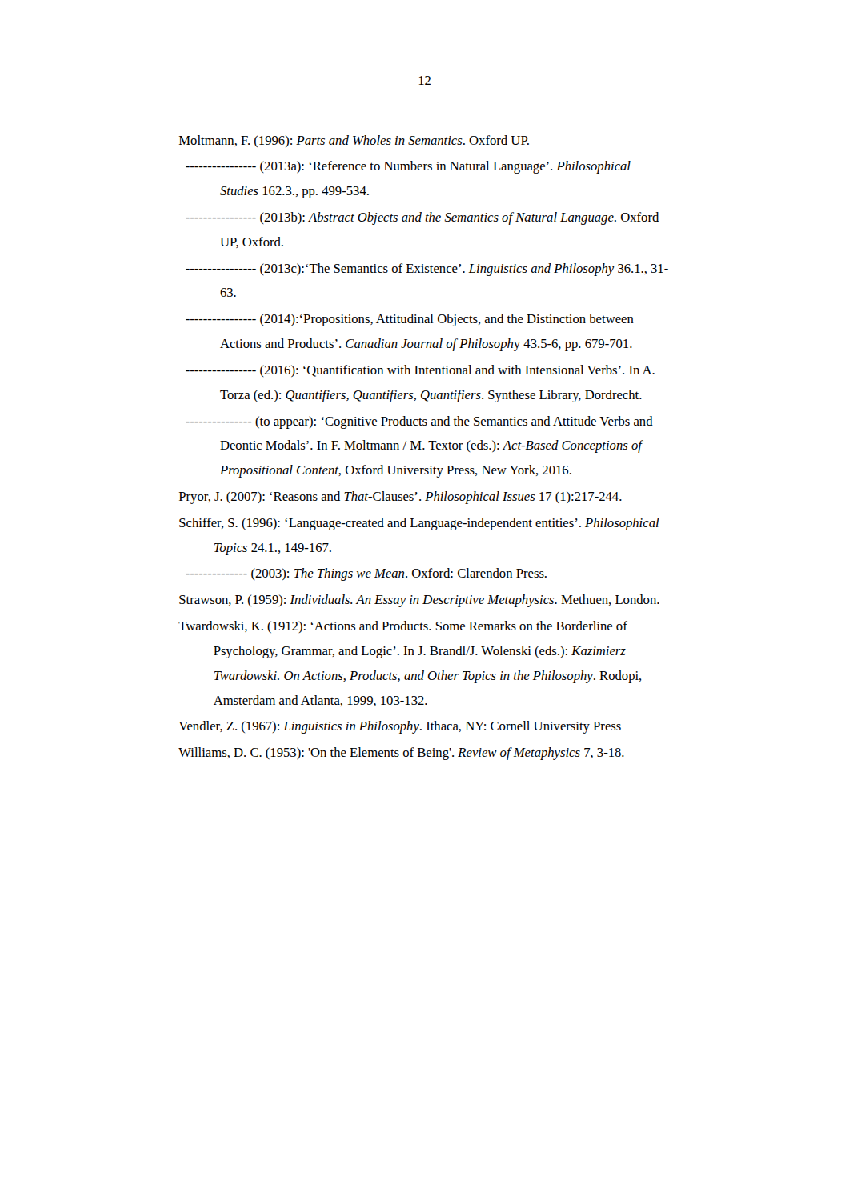12
Moltmann, F. (1996): Parts and Wholes in Semantics. Oxford UP.
---------------- (2013a): ‘Reference to Numbers in Natural Language’. Philosophical Studies 162.3., pp. 499-534.
---------------- (2013b): Abstract Objects and the Semantics of Natural Language. Oxford UP, Oxford.
---------------- (2013c):‘The Semantics of Existence’. Linguistics and Philosophy 36.1., 31-63.
---------------- (2014):‘Propositions, Attitudinal Objects, and the Distinction between Actions and Products’. Canadian Journal of Philosophy 43.5-6, pp. 679-701.
---------------- (2016): ‘Quantification with Intentional and with Intensional Verbs’. In A. Torza (ed.): Quantifiers, Quantifiers, Quantifiers. Synthese Library, Dordrecht.
--------------- (to appear): ‘Cognitive Products and the Semantics and Attitude Verbs and Deontic Modals’. In F. Moltmann / M. Textor (eds.): Act-Based Conceptions of Propositional Content, Oxford University Press, New York, 2016.
Pryor, J. (2007): ‘Reasons and That-Clauses’. Philosophical Issues 17 (1):217-244.
Schiffer, S. (1996): ‘Language-created and Language-independent entities’. Philosophical Topics 24.1., 149-167.
-------------- (2003): The Things we Mean. Oxford: Clarendon Press.
Strawson, P. (1959): Individuals. An Essay in Descriptive Metaphysics. Methuen, London.
Twardowski, K. (1912): ‘Actions and Products. Some Remarks on the Borderline of Psychology, Grammar, and Logic’. In J. Brandl/J. Wolenski (eds.): Kazimierz Twardowski. On Actions, Products, and Other Topics in the Philosophy. Rodopi, Amsterdam and Atlanta, 1999, 103-132.
Vendler, Z. (1967): Linguistics in Philosophy. Ithaca, NY: Cornell University Press
Williams, D. C. (1953): 'On the Elements of Being'. Review of Metaphysics 7, 3-18.